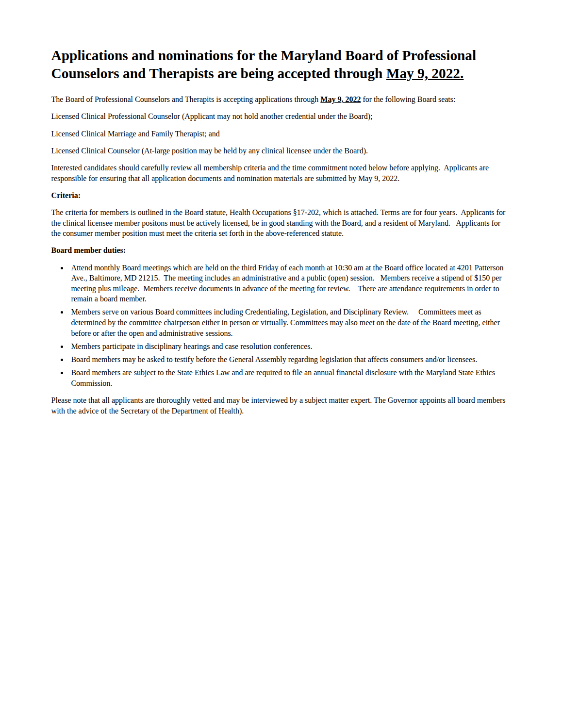Applications and nominations for the Maryland Board of Professional Counselors and Therapists are being accepted through May 9, 2022.
The Board of Professional Counselors and Therapits is accepting applications through May 9, 2022 for the following Board seats:
Licensed Clinical Professional Counselor (Applicant may not hold another credential under the Board);
Licensed Clinical Marriage and Family Therapist; and
Licensed Clinical Counselor (At-large position may be held by any clinical licensee under the Board).
Interested candidates should carefully review all membership criteria and the time commitment noted below before applying. Applicants are responsible for ensuring that all application documents and nomination materials are submitted by May 9, 2022.
Criteria:
The criteria for members is outlined in the Board statute, Health Occupations §17-202, which is attached. Terms are for four years. Applicants for the clinical licensee member positons must be actively licensed, be in good standing with the Board, and a resident of Maryland. Applicants for the consumer member position must meet the criteria set forth in the above-referenced statute.
Board member duties:
Attend monthly Board meetings which are held on the third Friday of each month at 10:30 am at the Board office located at 4201 Patterson Ave., Baltimore, MD 21215. The meeting includes an administrative and a public (open) session. Members receive a stipend of $150 per meeting plus mileage. Members receive documents in advance of the meeting for review. There are attendance requirements in order to remain a board member.
Members serve on various Board committees including Credentialing, Legislation, and Disciplinary Review. Committees meet as determined by the committee chairperson either in person or virtually. Committees may also meet on the date of the Board meeting, either before or after the open and administrative sessions.
Members participate in disciplinary hearings and case resolution conferences.
Board members may be asked to testify before the General Assembly regarding legislation that affects consumers and/or licensees.
Board members are subject to the State Ethics Law and are required to file an annual financial disclosure with the Maryland State Ethics Commission.
Please note that all applicants are thoroughly vetted and may be interviewed by a subject matter expert. The Governor appoints all board members with the advice of the Secretary of the Department of Health).